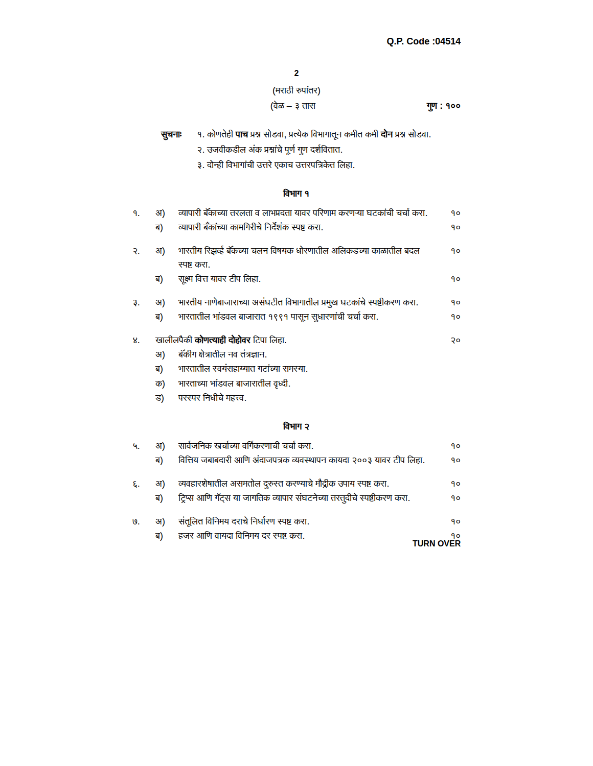Q.P. Code :04514
2
(मराठी रुपांतर)
(वेळ – ३ तास
गुण : १००
सुचनाः
१. कोणतेही पाच प्रश्न सोडवा, प्रत्येक विभागातून कमीत कमी दोन प्रश्न सोडवा.
२. उजवीकडील अंक प्रश्नांचे पूर्ण गुण दर्शवितात.
३. दोन्ही विभागांची उत्तरे एकाच उत्तरपत्रिकेत लिहा.
विभाग १
| १. | अ) | व्यापारी बॅंकाच्या तरलता व लाभप्रदता यावर परिणाम करणऱ्या घटकांची चर्चा करा. | १० |
| | ब) | व्यापारी बँकांच्या कामगिरीचे निर्देशंक स्पष्ट करा. | १० |
| २. | अ) | भारतीय रिझर्व्ह बॅंकच्या चलन विषयक धोरणातील अलिकडच्या काळातील बदल स्पष्ट करा. | १० |
| | ब) | सूक्ष्म वित्त यावर टीप लिहा. | १० |
| ३. | अ) | भारतीय नाणेबाजाराच्या असंघटीत विभागातील प्रमुख घटकांचे स्पष्टीकरण करा. | १० |
| | ब) | भारतातील भांडवल बाजारात १९९१ पासून सुधारणांची चर्चा करा. | १० |
| ४. | खालीलपैकी कोणत्याही दोहोवर टिपा लिहा. | २० |
| | अ) बॅंकीग क्षेत्रातील नव तंत्रज्ञान. ब) भारतातील स्वयंसहाय्यात गटांच्या समस्या. क) भारताच्या भांडवल बाजारातील वृध्दी. ड) परस्पर निधीचे महत्त्व. |
विभाग २
| ५. | अ) | सार्वजनिक खर्चाच्या वर्गिकरणाची चर्चा करा. | १० |
| | ब) | वित्तिय जबाबदारी आणि अंदाजपत्रक व्यवस्थापन कायदा २००३ यावर टीप लिहा. | १० |
| ६. | अ) | व्यवहारशेषातील असमतोल दुरुस्त करण्याचे मौद्रीक उपाय स्पष्ट करा. | १० |
| | ब) | ट्रिप्स आणि गॅट्स या जागतिक व्यापार संघटनेच्या तरतुदीचे स्पष्टीकरण करा. | १० |
| ७. | अ) | संतूलित विनिमय दराचे निर्धारण स्पष्ट करा. | १० |
| | ब) | हजर आणि वायदा विनिमय दर स्पष्ट करा. | १० |
TURN OVER